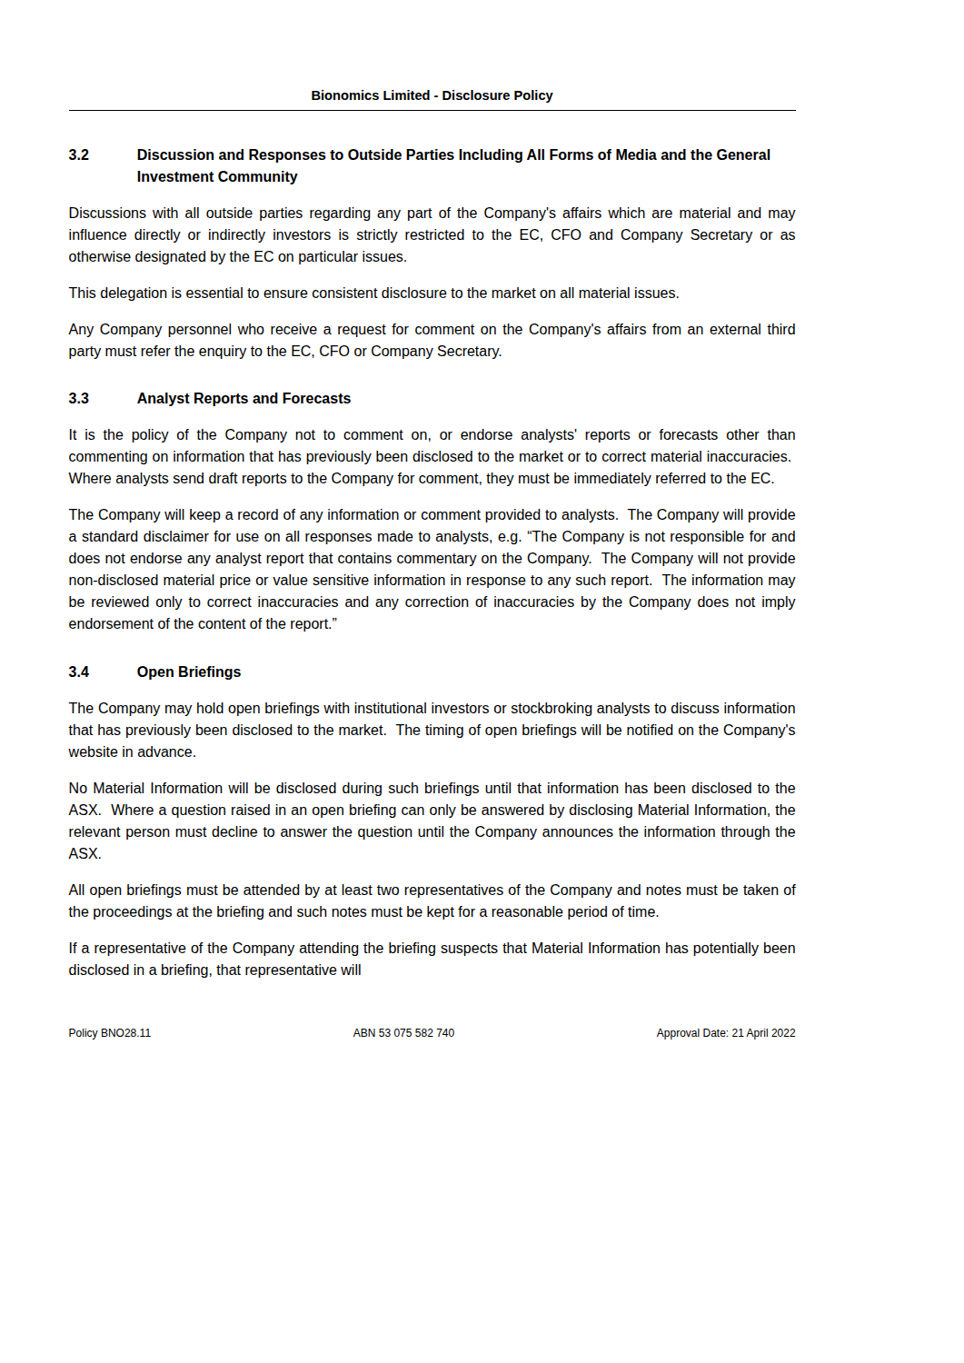Bionomics Limited - Disclosure Policy
3.2 Discussion and Responses to Outside Parties Including All Forms of Media and the General Investment Community
Discussions with all outside parties regarding any part of the Company's affairs which are material and may influence directly or indirectly investors is strictly restricted to the EC, CFO and Company Secretary or as otherwise designated by the EC on particular issues.
This delegation is essential to ensure consistent disclosure to the market on all material issues.
Any Company personnel who receive a request for comment on the Company's affairs from an external third party must refer the enquiry to the EC, CFO or Company Secretary.
3.3 Analyst Reports and Forecasts
It is the policy of the Company not to comment on, or endorse analysts' reports or forecasts other than commenting on information that has previously been disclosed to the market or to correct material inaccuracies. Where analysts send draft reports to the Company for comment, they must be immediately referred to the EC.
The Company will keep a record of any information or comment provided to analysts. The Company will provide a standard disclaimer for use on all responses made to analysts, e.g. “The Company is not responsible for and does not endorse any analyst report that contains commentary on the Company. The Company will not provide non-disclosed material price or value sensitive information in response to any such report. The information may be reviewed only to correct inaccuracies and any correction of inaccuracies by the Company does not imply endorsement of the content of the report.”
3.4 Open Briefings
The Company may hold open briefings with institutional investors or stockbroking analysts to discuss information that has previously been disclosed to the market. The timing of open briefings will be notified on the Company's website in advance.
No Material Information will be disclosed during such briefings until that information has been disclosed to the ASX. Where a question raised in an open briefing can only be answered by disclosing Material Information, the relevant person must decline to answer the question until the Company announces the information through the ASX.
All open briefings must be attended by at least two representatives of the Company and notes must be taken of the proceedings at the briefing and such notes must be kept for a reasonable period of time.
If a representative of the Company attending the briefing suspects that Material Information has potentially been disclosed in a briefing, that representative will
Policy BNO28.11 ABN 53 075 582 740 Approval Date: 21 April 2022